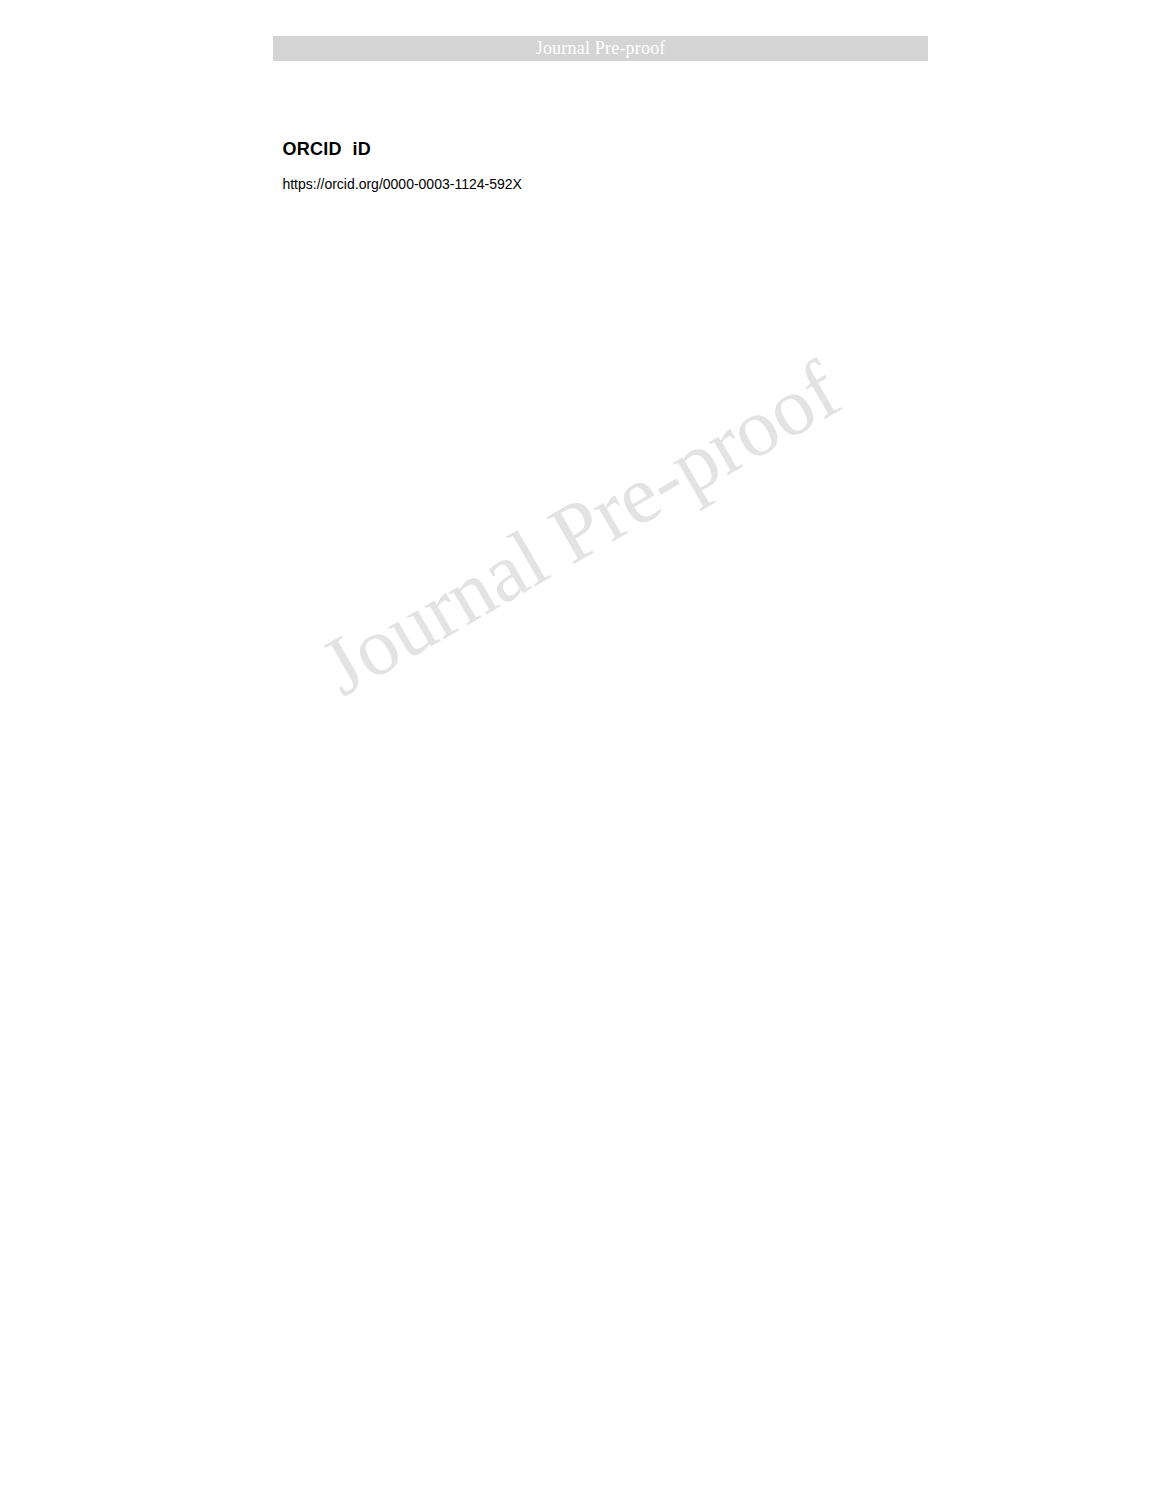Journal Pre-proof
Journal Pre-proof
ORCID iD
https://orcid.org/0000-0003-1124-592X